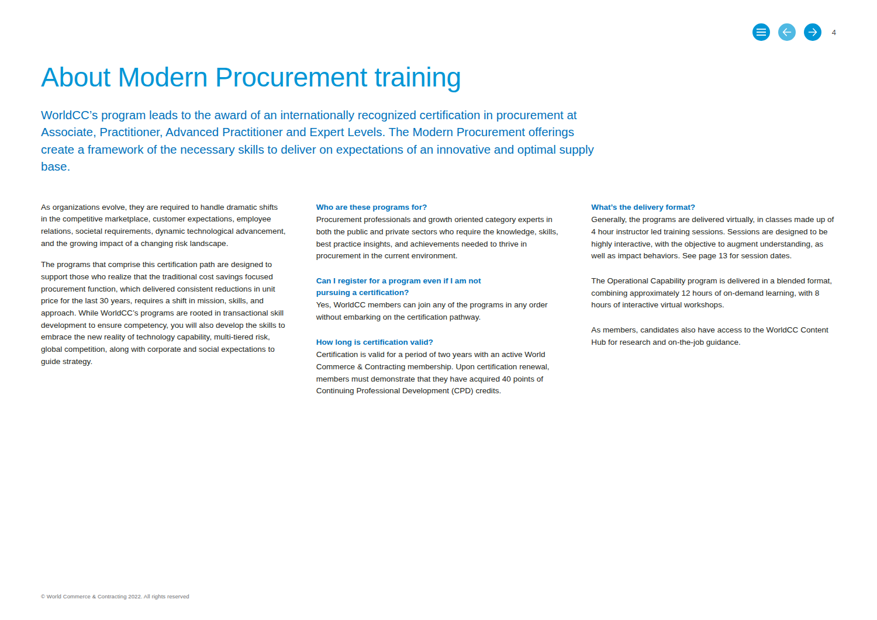4
About Modern Procurement training
WorldCC’s program leads to the award of an internationally recognized certification in procurement at Associate, Practitioner, Advanced Practitioner and Expert Levels. The Modern Procurement offerings create a framework of the necessary skills to deliver on expectations of an innovative and optimal supply base.
As organizations evolve, they are required to handle dramatic shifts in the competitive marketplace, customer expectations, employee relations, societal requirements, dynamic technological advancement, and the growing impact of a changing risk landscape.
The programs that comprise this certification path are designed to support those who realize that the traditional cost savings focused procurement function, which delivered consistent reductions in unit price for the last 30 years, requires a shift in mission, skills, and approach. While WorldCC’s programs are rooted in transactional skill development to ensure competency, you will also develop the skills to embrace the new reality of technology capability, multi-tiered risk, global competition, along with corporate and social expectations to guide strategy.
Who are these programs for?
Procurement professionals and growth oriented category experts in both the public and private sectors who require the knowledge, skills, best practice insights, and achievements needed to thrive in procurement in the current environment.
Can I register for a program even if I am not
pursuing a certification?
Yes, WorldCC members can join any of the programs in any order without embarking on the certification pathway.
How long is certification valid?
Certification is valid for a period of two years with an active World Commerce & Contracting membership. Upon certification renewal, members must demonstrate that they have acquired 40 points of Continuing Professional Development (CPD) credits.
What’s the delivery format?
Generally, the programs are delivered virtually, in classes made up of 4 hour instructor led training sessions. Sessions are designed to be highly interactive, with the objective to augment understanding, as well as impact behaviors. See page 13 for session dates.
The Operational Capability program is delivered in a blended format, combining approximately 12 hours of on-demand learning, with 8 hours of interactive virtual workshops.
As members, candidates also have access to the WorldCC Content Hub for research and on-the-job guidance.
© World Commerce & Contracting 2022. All rights reserved